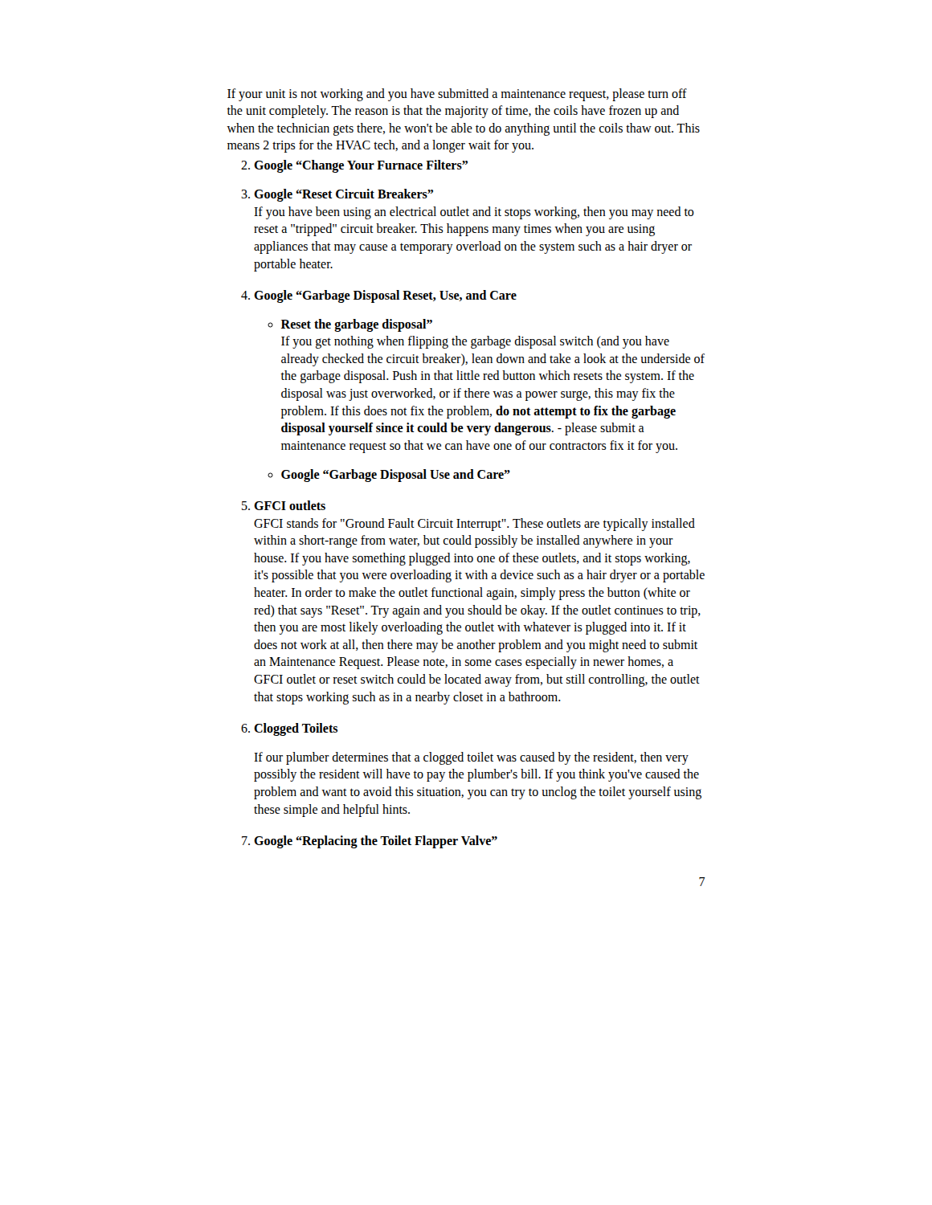If your unit is not working and you have submitted a maintenance request, please turn off the unit completely. The reason is that the majority of time, the coils have frozen up and when the technician gets there, he won't be able to do anything until the coils thaw out. This means 2 trips for the HVAC tech, and a longer wait for you.
Google “Change Your Furnace Filters”
Google “Reset Circuit Breakers”
If you have been using an electrical outlet and it stops working, then you may need to reset a "tripped" circuit breaker. This happens many times when you are using appliances that may cause a temporary overload on the system such as a hair dryer or portable heater.
Google “Garbage Disposal Reset, Use, and Care
Reset the garbage disposal”
If you get nothing when flipping the garbage disposal switch (and you have already checked the circuit breaker), lean down and take a look at the underside of the garbage disposal. Push in that little red button which resets the system. If the disposal was just overworked, or if there was a power surge, this may fix the problem. If this does not fix the problem, do not attempt to fix the garbage disposal yourself since it could be very dangerous. - please submit a maintenance request so that we can have one of our contractors fix it for you.
Google “Garbage Disposal Use and Care”
GFCI outlets
GFCI stands for "Ground Fault Circuit Interrupt". These outlets are typically installed within a short-range from water, but could possibly be installed anywhere in your house. If you have something plugged into one of these outlets, and it stops working, it's possible that you were overloading it with a device such as a hair dryer or a portable heater. In order to make the outlet functional again, simply press the button (white or red) that says "Reset". Try again and you should be okay. If the outlet continues to trip, then you are most likely overloading the outlet with whatever is plugged into it. If it does not work at all, then there may be another problem and you might need to submit an Maintenance Request. Please note, in some cases especially in newer homes, a GFCI outlet or reset switch could be located away from, but still controlling, the outlet that stops working such as in a nearby closet in a bathroom.
Clogged Toilets
If our plumber determines that a clogged toilet was caused by the resident, then very possibly the resident will have to pay the plumber's bill. If you think you've caused the problem and want to avoid this situation, you can try to unclog the toilet yourself using these simple and helpful hints.
Google “Replacing the Toilet Flapper Valve”
7